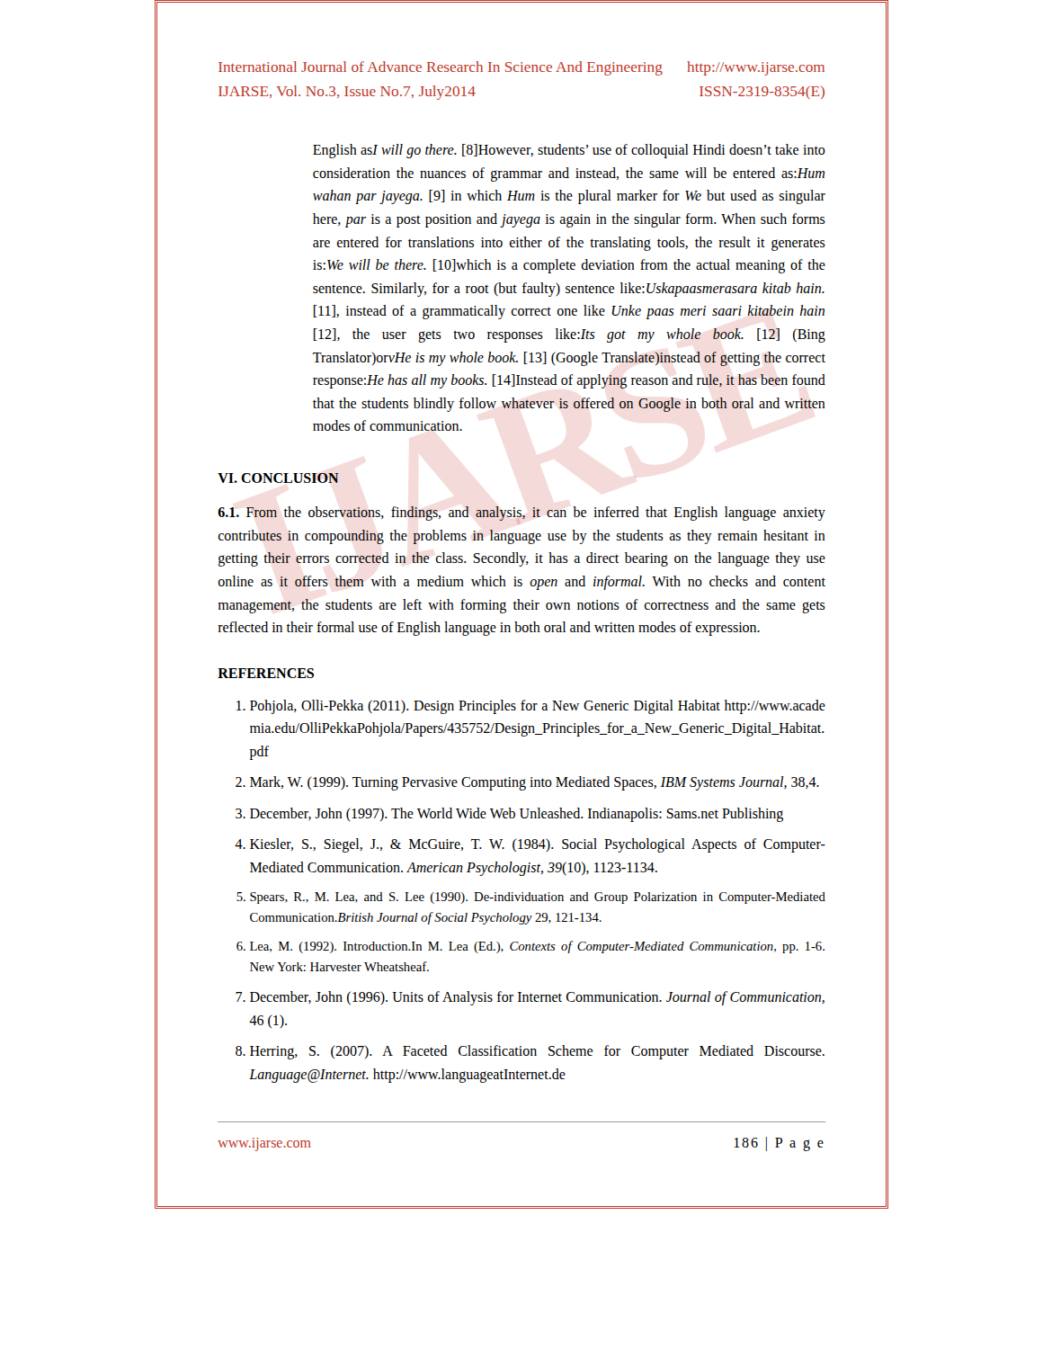IJARSE
International Journal of Advance Research In Science And Engineering http://www.ijarse.com
IJARSE, Vol. No.3, Issue No.7, July2014 ISSN-2319-8354(E)
English asI will go there. [8]However, students’ use of colloquial Hindi doesn’t take into consideration the nuances of grammar and instead, the same will be entered as:Hum wahan par jayega. [9] in which Hum is the plural marker for We but used as singular here, par is a post position and jayega is again in the singular form. When such forms are entered for translations into either of the translating tools, the result it generates is:We will be there. [10]which is a complete deviation from the actual meaning of the sentence. Similarly, for a root (but faulty) sentence like:Uskapaasmerasara kitab hain. [11], instead of a grammatically correct one like Unke paas meri saari kitabein hain [12], the user gets two responses like:Its got my whole book. [12] (Bing Translator)orvHe is my whole book. [13] (Google Translate)instead of getting the correct response:He has all my books. [14]Instead of applying reason and rule, it has been found that the students blindly follow whatever is offered on Google in both oral and written modes of communication.
VI. CONCLUSION
6.1. From the observations, findings, and analysis, it can be inferred that English language anxiety contributes in compounding the problems in language use by the students as they remain hesitant in getting their errors corrected in the class. Secondly, it has a direct bearing on the language they use online as it offers them with a medium which is open and informal. With no checks and content management, the students are left with forming their own notions of correctness and the same gets reflected in their formal use of English language in both oral and written modes of expression.
REFERENCES
Pohjola, Olli-Pekka (2011). Design Principles for a New Generic Digital Habitat http://www.academia.edu/OlliPekkaPohjola/Papers/435752/Design_Principles_for_a_New_Generic_Digital_Habitat.pdf
Mark, W. (1999). Turning Pervasive Computing into Mediated Spaces, IBM Systems Journal, 38,4.
December, John (1997). The World Wide Web Unleashed. Indianapolis: Sams.net Publishing
Kiesler, S., Siegel, J., & McGuire, T. W. (1984). Social Psychological Aspects of Computer-Mediated Communication. American Psychologist, 39(10), 1123-1134.
Spears, R., M. Lea, and S. Lee (1990). De-individuation and Group Polarization in Computer-Mediated Communication.British Journal of Social Psychology 29, 121-134.
Lea, M. (1992). Introduction.In M. Lea (Ed.), Contexts of Computer-Mediated Communication, pp. 1-6. New York: Harvester Wheatsheaf.
December, John (1996). Units of Analysis for Internet Communication. Journal of Communication, 46 (1).
Herring, S. (2007). A Faceted Classification Scheme for Computer Mediated Discourse. Language@Internet. http://www.languageatInternet.de
www.ijarse.com 186 | P a g e